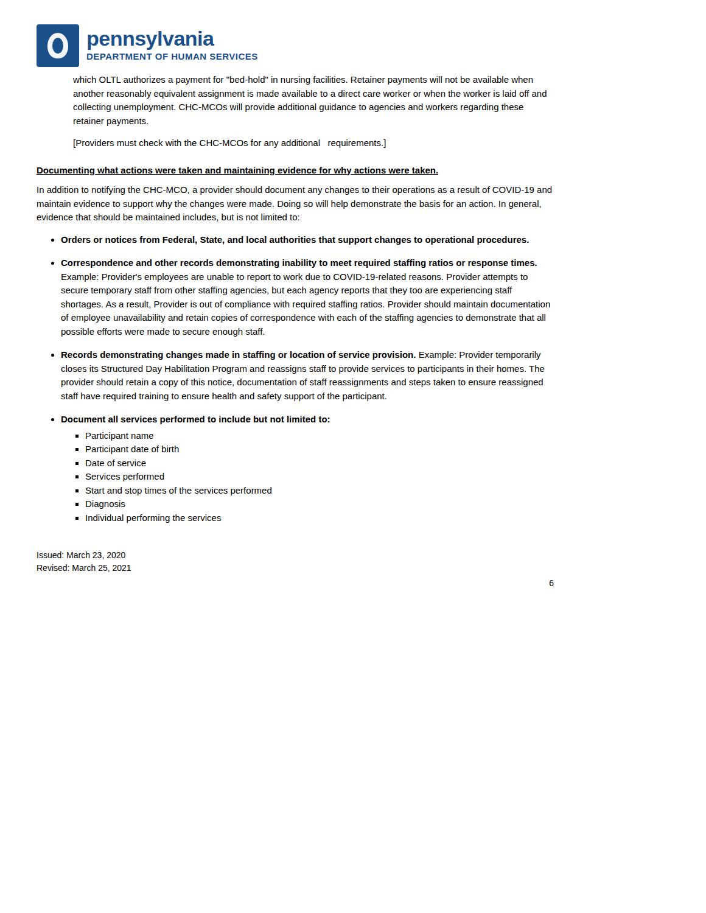pennsylvania
DEPARTMENT OF HUMAN SERVICES
which OLTL authorizes a payment for "bed-hold" in nursing facilities. Retainer payments will not be available when another reasonably equivalent assignment is made available to a direct care worker or when the worker is laid off and collecting unemployment. CHC-MCOs will provide additional guidance to agencies and workers regarding these retainer payments.
[Providers must check with the CHC-MCOs for any additional requirements.]
Documenting what actions were taken and maintaining evidence for why actions were taken.
In addition to notifying the CHC-MCO, a provider should document any changes to their operations as a result of COVID-19 and maintain evidence to support why the changes were made. Doing so will help demonstrate the basis for an action. In general, evidence that should be maintained includes, but is not limited to:
Orders or notices from Federal, State, and local authorities that support changes to operational procedures.
Correspondence and other records demonstrating inability to meet required staffing ratios or response times. Example: Provider's employees are unable to report to work due to COVID-19-related reasons. Provider attempts to secure temporary staff from other staffing agencies, but each agency reports that they too are experiencing staff shortages. As a result, Provider is out of compliance with required staffing ratios. Provider should maintain documentation of employee unavailability and retain copies of correspondence with each of the staffing agencies to demonstrate that all possible efforts were made to secure enough staff.
Records demonstrating changes made in staffing or location of service provision. Example: Provider temporarily closes its Structured Day Habilitation Program and reassigns staff to provide services to participants in their homes. The provider should retain a copy of this notice, documentation of staff reassignments and steps taken to ensure reassigned staff have required training to ensure health and safety support of the participant.
Document all services performed to include but not limited to:
Participant name
Participant date of birth
Date of service
Services performed
Start and stop times of the services performed
Diagnosis
Individual performing the services
Issued: March 23, 2020
Revised: March 25, 2021
6